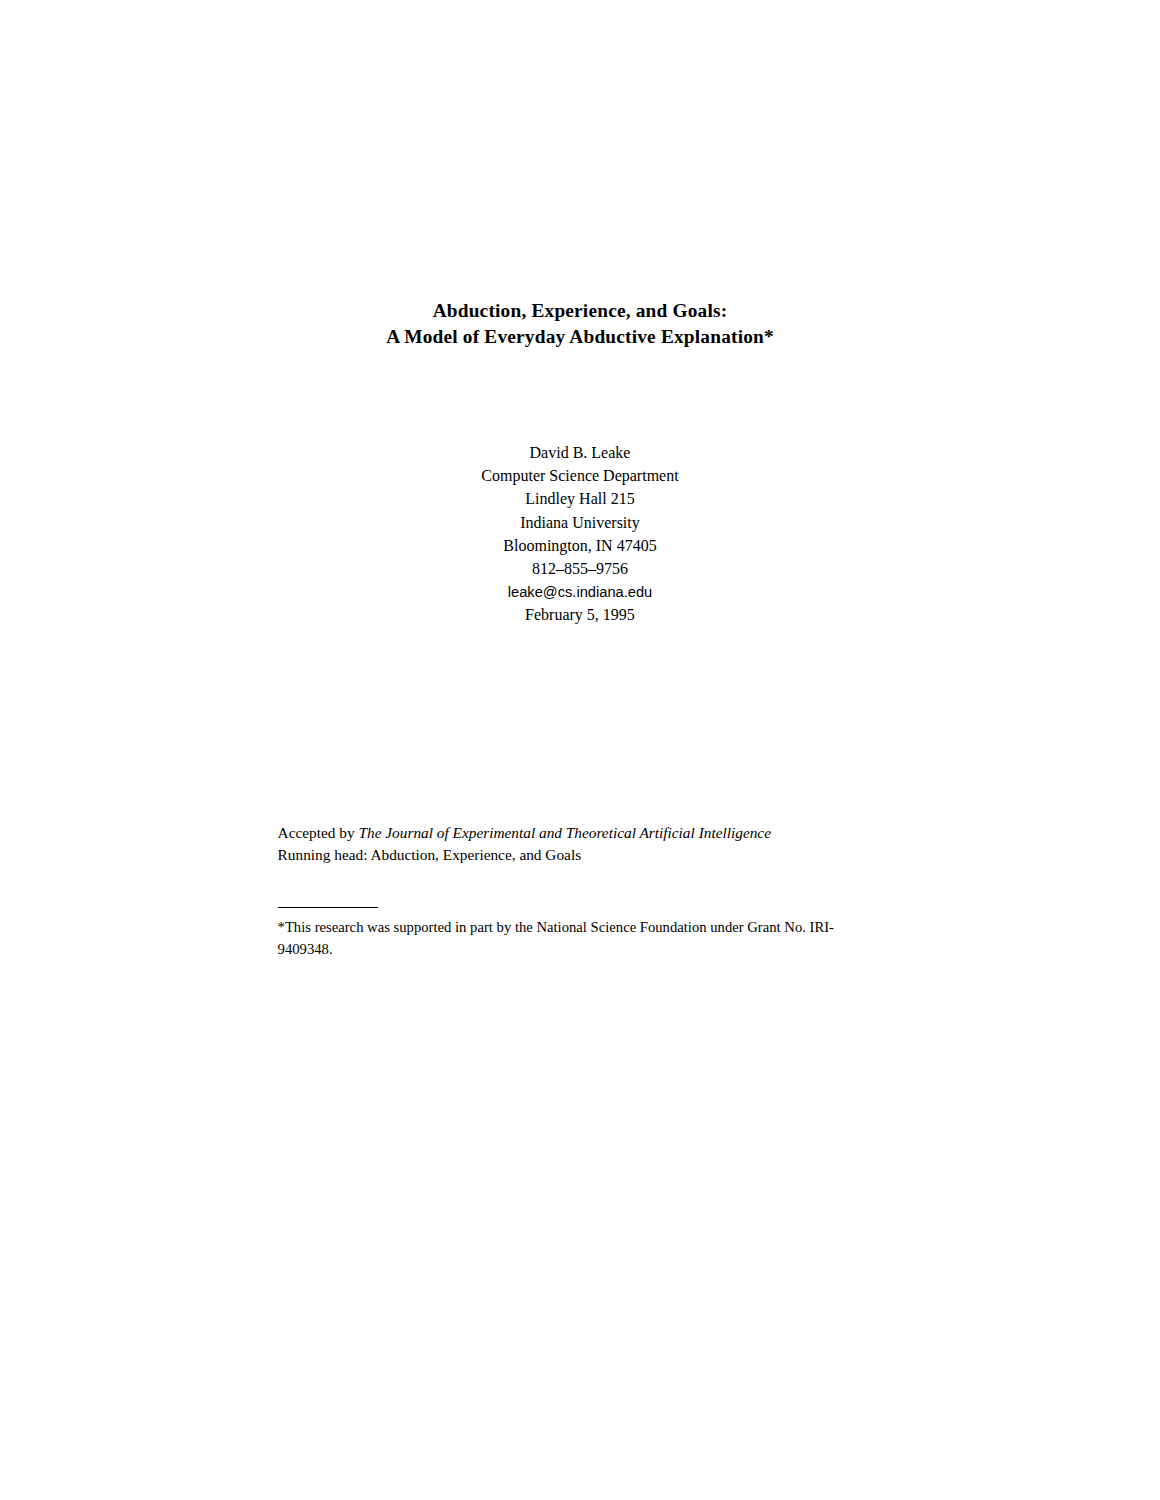Abduction, Experience, and Goals:
A Model of Everyday Abductive Explanation*
David B. Leake
Computer Science Department
Lindley Hall 215
Indiana University
Bloomington, IN 47405
812–855–9756
leake@cs.indiana.edu
February 5, 1995
Accepted by The Journal of Experimental and Theoretical Artificial Intelligence
Running head: Abduction, Experience, and Goals
*This research was supported in part by the National Science Foundation under Grant No. IRI-9409348.